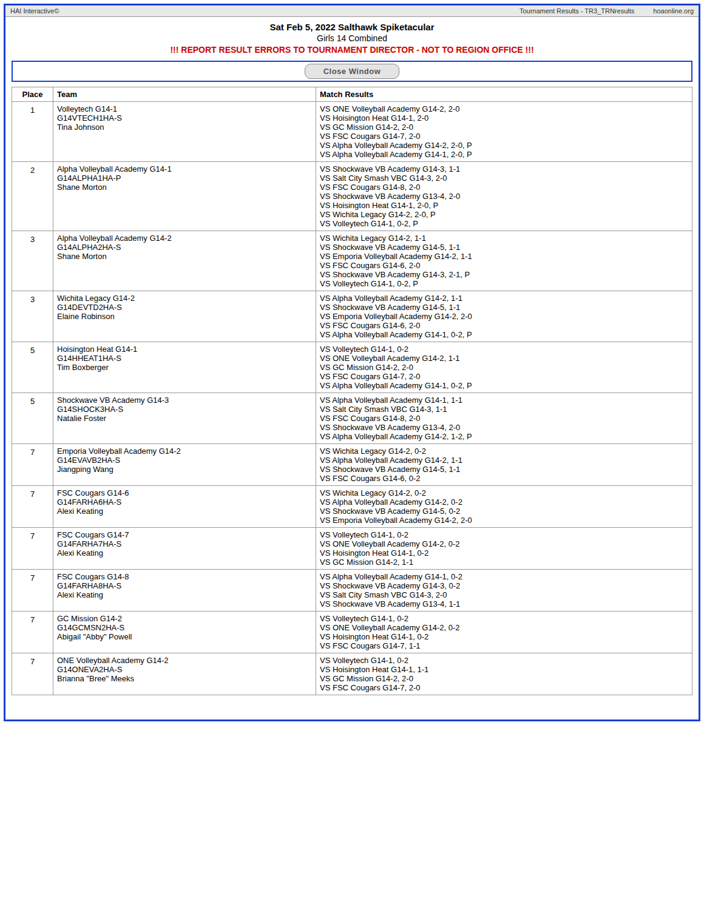HAI Interactive©
Tournament Results - TR3_TRNresults hoaonline.org
Sat Feb 5, 2022 Salthawk Spiketacular
Girls 14 Combined
!!! REPORT RESULT ERRORS TO TOURNAMENT DIRECTOR - NOT TO REGION OFFICE !!!
Close Window
| Place | Team | Match Results |
| --- | --- | --- |
| 1 | Volleytech G14-1 G14VTECH1HA-S Tina Johnson | VS ONE Volleyball Academy G14-2, 2-0 VS Hoisington Heat G14-1, 2-0 VS GC Mission G14-2, 2-0 VS FSC Cougars G14-7, 2-0 VS Alpha Volleyball Academy G14-2, 2-0, P VS Alpha Volleyball Academy G14-1, 2-0, P |
| 2 | Alpha Volleyball Academy G14-1 G14ALPHA1HA-P Shane Morton | VS Shockwave VB Academy G14-3, 1-1 VS Salt City Smash VBC G14-3, 2-0 VS FSC Cougars G14-8, 2-0 VS Shockwave VB Academy G13-4, 2-0 VS Hoisington Heat G14-1, 2-0, P VS Wichita Legacy G14-2, 2-0, P VS Volleytech G14-1, 0-2, P |
| 3 | Alpha Volleyball Academy G14-2 G14ALPHA2HA-S Shane Morton | VS Wichita Legacy G14-2, 1-1 VS Shockwave VB Academy G14-5, 1-1 VS Emporia Volleyball Academy G14-2, 1-1 VS FSC Cougars G14-6, 2-0 VS Shockwave VB Academy G14-3, 2-1, P VS Volleytech G14-1, 0-2, P |
| 3 | Wichita Legacy G14-2 G14DEVTD2HA-S Elaine Robinson | VS Alpha Volleyball Academy G14-2, 1-1 VS Shockwave VB Academy G14-5, 1-1 VS Emporia Volleyball Academy G14-2, 2-0 VS FSC Cougars G14-6, 2-0 VS Alpha Volleyball Academy G14-1, 0-2, P |
| 5 | Hoisington Heat G14-1 G14HHEAT1HA-S Tim Boxberger | VS Volleytech G14-1, 0-2 VS ONE Volleyball Academy G14-2, 1-1 VS GC Mission G14-2, 2-0 VS FSC Cougars G14-7, 2-0 VS Alpha Volleyball Academy G14-1, 0-2, P |
| 5 | Shockwave VB Academy G14-3 G14SHOCK3HA-S Natalie Foster | VS Alpha Volleyball Academy G14-1, 1-1 VS Salt City Smash VBC G14-3, 1-1 VS FSC Cougars G14-8, 2-0 VS Shockwave VB Academy G13-4, 2-0 VS Alpha Volleyball Academy G14-2, 1-2, P |
| 7 | Emporia Volleyball Academy G14-2 G14EVAVB2HA-S Jiangping Wang | VS Wichita Legacy G14-2, 0-2 VS Alpha Volleyball Academy G14-2, 1-1 VS Shockwave VB Academy G14-5, 1-1 VS FSC Cougars G14-6, 0-2 |
| 7 | FSC Cougars G14-6 G14FARHA6HA-S Alexi Keating | VS Wichita Legacy G14-2, 0-2 VS Alpha Volleyball Academy G14-2, 0-2 VS Shockwave VB Academy G14-5, 0-2 VS Emporia Volleyball Academy G14-2, 2-0 |
| 7 | FSC Cougars G14-7 G14FARHA7HA-S Alexi Keating | VS Volleytech G14-1, 0-2 VS ONE Volleyball Academy G14-2, 0-2 VS Hoisington Heat G14-1, 0-2 VS GC Mission G14-2, 1-1 |
| 7 | FSC Cougars G14-8 G14FARHA8HA-S Alexi Keating | VS Alpha Volleyball Academy G14-1, 0-2 VS Shockwave VB Academy G14-3, 0-2 VS Salt City Smash VBC G14-3, 2-0 VS Shockwave VB Academy G13-4, 1-1 |
| 7 | GC Mission G14-2 G14GCMSN2HA-S Abigail "Abby" Powell | VS Volleytech G14-1, 0-2 VS ONE Volleyball Academy G14-2, 0-2 VS Hoisington Heat G14-1, 0-2 VS FSC Cougars G14-7, 1-1 |
| 7 | ONE Volleyball Academy G14-2 G14ONEVA2HA-S Brianna "Bree" Meeks | VS Volleytech G14-1, 0-2 VS Hoisington Heat G14-1, 1-1 VS GC Mission G14-2, 2-0 VS FSC Cougars G14-7, 2-0 |